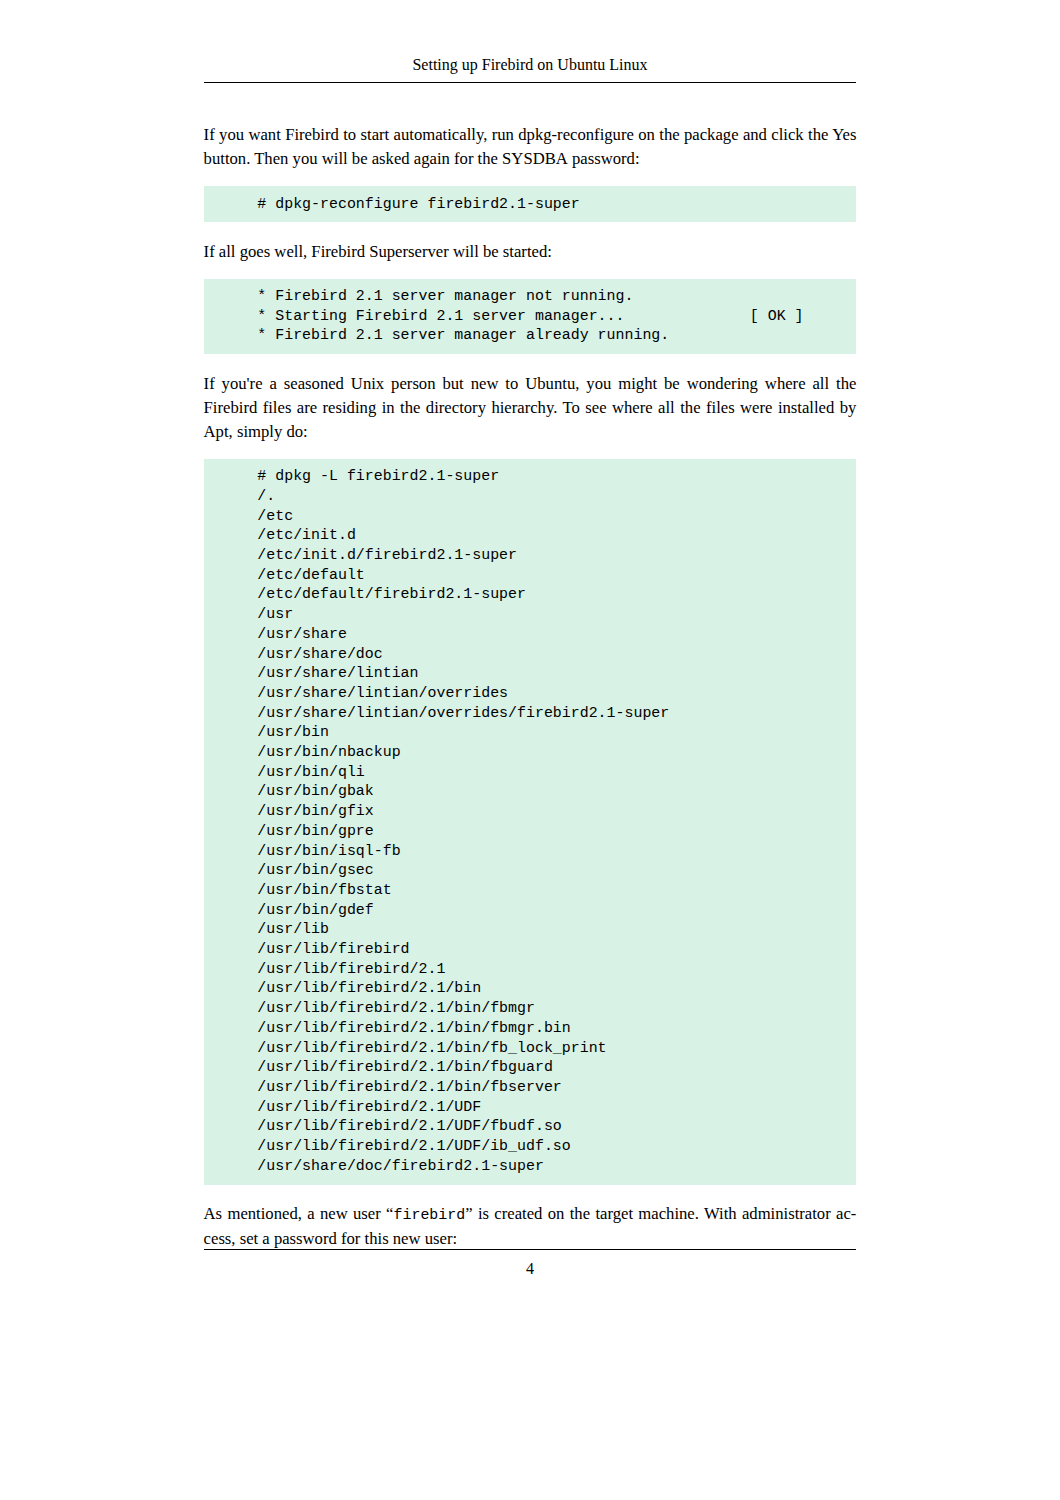Setting up Firebird on Ubuntu Linux
If you want Firebird to start automatically, run dpkg-reconfigure on the package and click the Yes button. Then you will be asked again for the SYSDBA password:
# dpkg-reconfigure firebird2.1-super
If all goes well, Firebird Superserver will be started:
* Firebird 2.1 server manager not running.
* Starting Firebird 2.1 server manager...              [ OK ]
* Firebird 2.1 server manager already running.
If you're a seasoned Unix person but new to Ubuntu, you might be wondering where all the Firebird files are residing in the directory hierarchy. To see where all the files were installed by Apt, simply do:
# dpkg -L firebird2.1-super
/.
/etc
/etc/init.d
/etc/init.d/firebird2.1-super
/etc/default
/etc/default/firebird2.1-super
/usr
/usr/share
/usr/share/doc
/usr/share/lintian
/usr/share/lintian/overrides
/usr/share/lintian/overrides/firebird2.1-super
/usr/bin
/usr/bin/nbackup
/usr/bin/qli
/usr/bin/gbak
/usr/bin/gfix
/usr/bin/gpre
/usr/bin/isql-fb
/usr/bin/gsec
/usr/bin/fbstat
/usr/bin/gdef
/usr/lib
/usr/lib/firebird
/usr/lib/firebird/2.1
/usr/lib/firebird/2.1/bin
/usr/lib/firebird/2.1/bin/fbmgr
/usr/lib/firebird/2.1/bin/fbmgr.bin
/usr/lib/firebird/2.1/bin/fb_lock_print
/usr/lib/firebird/2.1/bin/fbguard
/usr/lib/firebird/2.1/bin/fbserver
/usr/lib/firebird/2.1/UDF
/usr/lib/firebird/2.1/UDF/fbudf.so
/usr/lib/firebird/2.1/UDF/ib_udf.so
/usr/share/doc/firebird2.1-super
As mentioned, a new user “firebird” is created on the target machine. With administrator access, set a password for this new user:
4